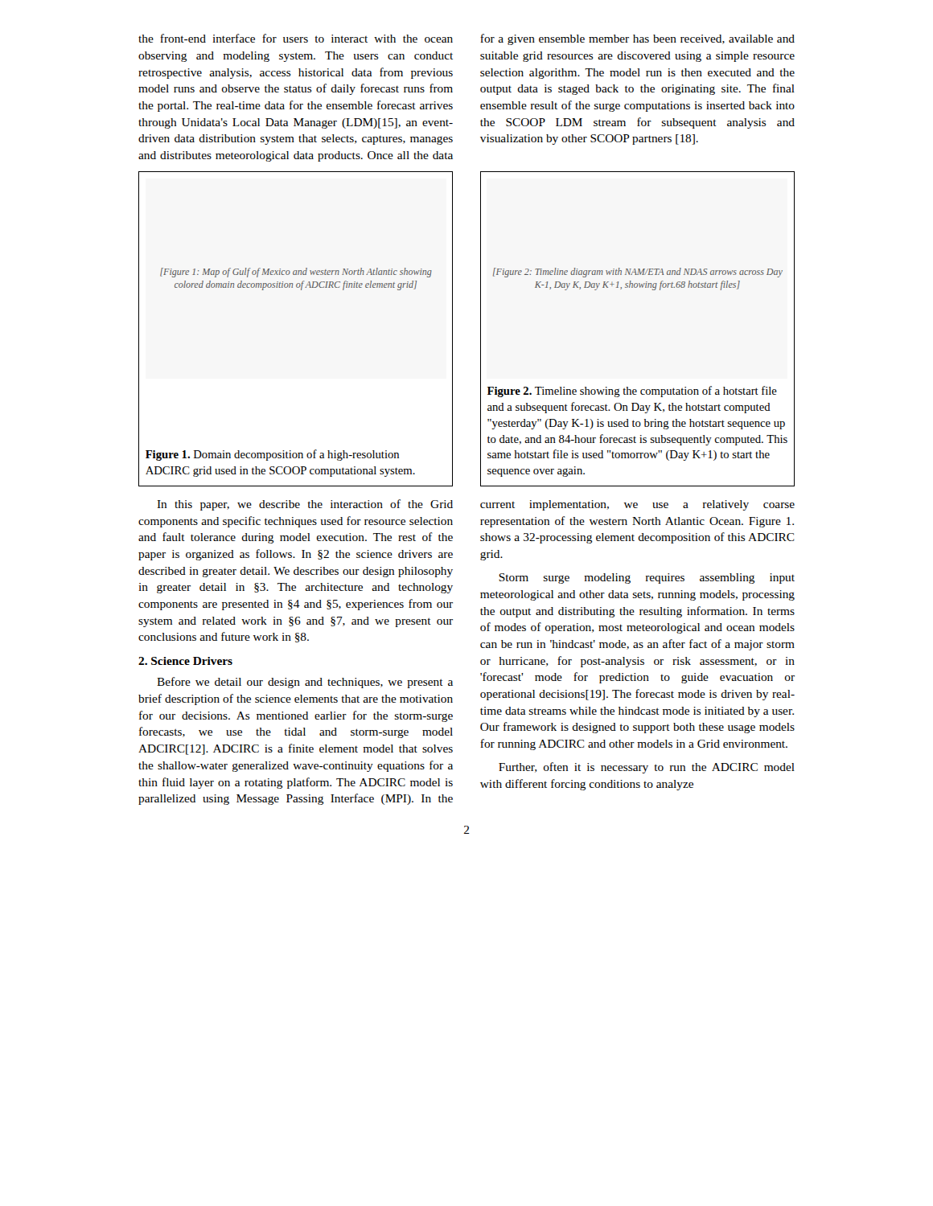the front-end interface for users to interact with the ocean observing and modeling system. The users can conduct retrospective analysis, access historical data from previous model runs and observe the status of daily forecast runs from the portal. The real-time data for the ensemble forecast arrives through Unidata's Local Data Manager (LDM)[15], an event-driven data distribution system that selects, captures, manages and distributes meteorological data products. Once all the data for a given ensemble member has been received, available and suitable grid resources are discovered using a simple resource selection algorithm. The model run is then executed and the output data is staged back to the originating site. The final ensemble result of the surge computations is inserted back into the SCOOP LDM stream for subsequent analysis and visualization by other SCOOP partners [18].
[Figure 1: Map of Gulf of Mexico and western North Atlantic showing colored domain decomposition of ADCIRC finite element grid]
Figure 1. Domain decomposition of a high-resolution ADCIRC grid used in the SCOOP computational system.
[Figure 2: Timeline diagram with NAM/ETA and NDAS arrows across Day K-1, Day K, Day K+1, showing fort.68 hotstart files]
Figure 2. Timeline showing the computation of a hotstart file and a subsequent forecast. On Day K, the hotstart computed "yesterday" (Day K-1) is used to bring the hotstart sequence up to date, and an 84-hour forecast is subsequently computed. This same hotstart file is used "tomorrow" (Day K+1) to start the sequence over again.
In this paper, we describe the interaction of the Grid components and specific techniques used for resource selection and fault tolerance during model execution. The rest of the paper is organized as follows. In §2 the science drivers are described in greater detail. We describes our design philosophy in greater detail in §3. The architecture and technology components are presented in §4 and §5, experiences from our system and related work in §6 and §7, and we present our conclusions and future work in §8.
2. Science Drivers
Before we detail our design and techniques, we present a brief description of the science elements that are the motivation for our decisions. As mentioned earlier for the storm-surge forecasts, we use the tidal and storm-surge model ADCIRC[12]. ADCIRC is a finite element model that solves the shallow-water generalized wave-continuity equations for a thin fluid layer on a rotating platform. The ADCIRC model is parallelized using Message Passing Interface (MPI). In the current implementation, we use a relatively coarse representation of the western North Atlantic Ocean. Figure 1. shows a 32-processing element decomposition of this ADCIRC grid.
Storm surge modeling requires assembling input meteorological and other data sets, running models, processing the output and distributing the resulting information. In terms of modes of operation, most meteorological and ocean models can be run in 'hindcast' mode, as an after fact of a major storm or hurricane, for post-analysis or risk assessment, or in 'forecast' mode for prediction to guide evacuation or operational decisions[19]. The forecast mode is driven by real-time data streams while the hindcast mode is initiated by a user. Our framework is designed to support both these usage models for running ADCIRC and other models in a Grid environment.
Further, often it is necessary to run the ADCIRC model with different forcing conditions to analyze
2